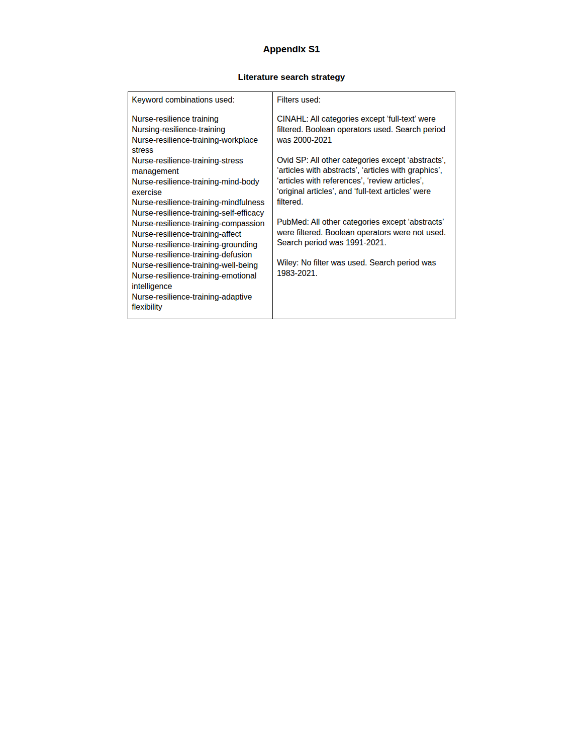Appendix S1
Literature search strategy
| Keyword combinations used: Nurse-resilience training Nursing-resilience-training Nurse-resilience-training-workplace stress Nurse-resilience-training-stress management Nurse-resilience-training-mind-body exercise Nurse-resilience-training-mindfulness Nurse-resilience-training-self-efficacy Nurse-resilience-training-compassion Nurse-resilience-training-affect Nurse-resilience-training-grounding Nurse-resilience-training-defusion Nurse-resilience-training-well-being Nurse-resilience-training-emotional intelligence Nurse-resilience-training-adaptive flexibility | Filters used: CINAHL: All categories except ‘full-text’ were filtered. Boolean operators used. Search period was 2000-2021 Ovid SP: All other categories except ‘abstracts’, ‘articles with abstracts’, ‘articles with graphics’, ‘articles with references’, ‘review articles’, ‘original articles’, and ‘full-text articles’ were filtered. PubMed: All other categories except ‘abstracts’ were filtered. Boolean operators were not used. Search period was 1991-2021. Wiley: No filter was used. Search period was 1983-2021. |